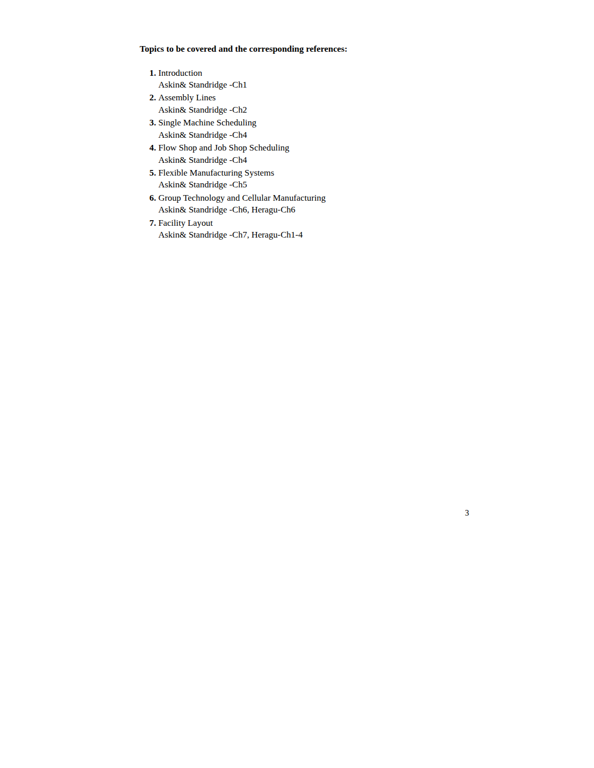Topics to be covered and the corresponding references:
Introduction Askin& Standridge -Ch1
Assembly Lines Askin& Standridge -Ch2
Single Machine Scheduling Askin& Standridge -Ch4
Flow Shop and Job Shop Scheduling Askin& Standridge -Ch4
Flexible Manufacturing Systems Askin& Standridge -Ch5
Group Technology and Cellular Manufacturing Askin& Standridge -Ch6, Heragu-Ch6
Facility Layout Askin& Standridge -Ch7, Heragu-Ch1-4
3